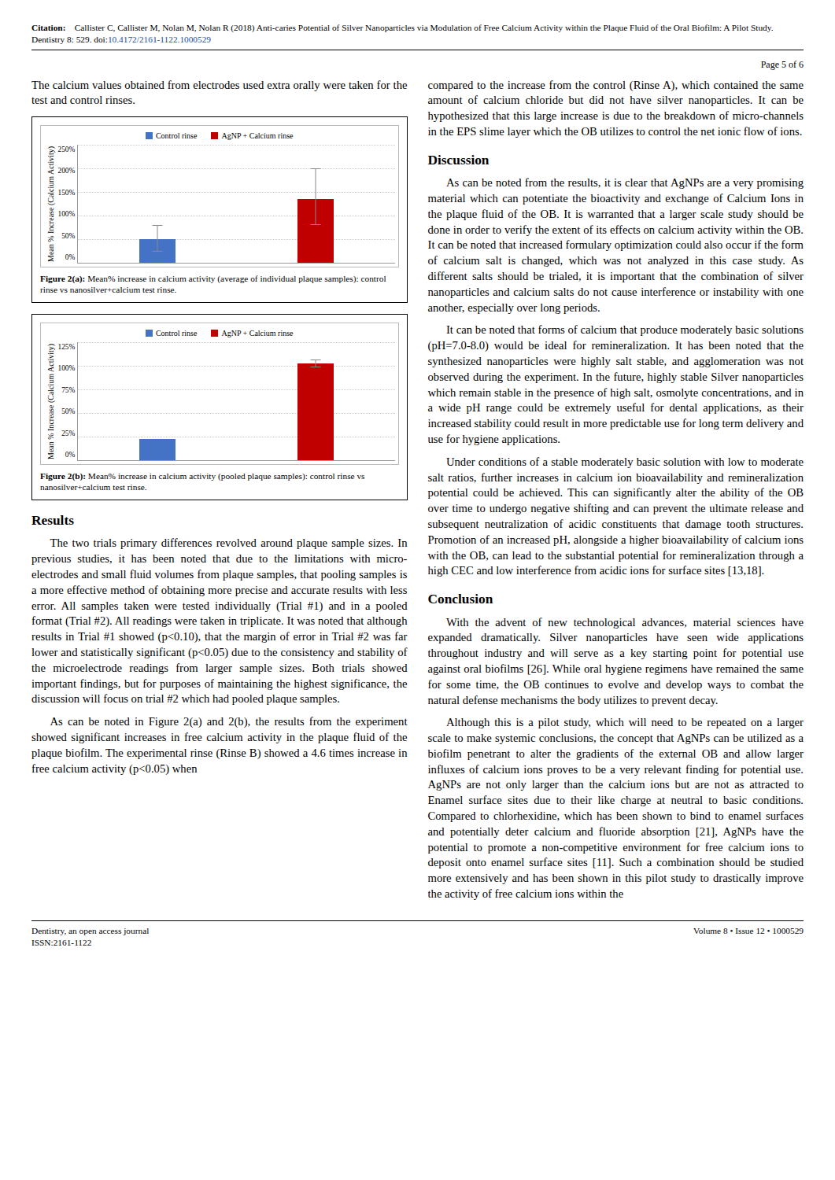Citation: Callister C, Callister M, Nolan M, Nolan R (2018) Anti-caries Potential of Silver Nanoparticles via Modulation of Free Calcium Activity within the Plaque Fluid of the Oral Biofilm: A Pilot Study. Dentistry 8: 529. doi:10.4172/2161-1122.1000529
Page 5 of 6
The calcium values obtained from electrodes used extra orally were taken for the test and control rinses.
Control rinse AgNP + Calcium rinse
Mean % Increase (Calcium Activity)
250%
200%
150%
100%
50%
0%
Figure 2(a): Mean% increase in calcium activity (average of individual plaque samples): control rinse vs nanosilver+calcium test rinse.
Control rinse AgNP + Calcium rinse
Mean % Increase (Calcium Activity)
125%
100%
75%
50%
25%
0%
Figure 2(b): Mean% increase in calcium activity (pooled plaque samples): control rinse vs nanosilver+calcium test rinse.
Results
The two trials primary differences revolved around plaque sample sizes. In previous studies, it has been noted that due to the limitations with micro-electrodes and small fluid volumes from plaque samples, that pooling samples is a more effective method of obtaining more precise and accurate results with less error. All samples taken were tested individually (Trial #1) and in a pooled format (Trial #2). All readings were taken in triplicate. It was noted that although results in Trial #1 showed (p<0.10), that the margin of error in Trial #2 was far lower and statistically significant (p<0.05) due to the consistency and stability of the microelectrode readings from larger sample sizes. Both trials showed important findings, but for purposes of maintaining the highest significance, the discussion will focus on trial #2 which had pooled plaque samples.
As can be noted in Figure 2(a) and 2(b), the results from the experiment showed significant increases in free calcium activity in the plaque fluid of the plaque biofilm. The experimental rinse (Rinse B) showed a 4.6 times increase in free calcium activity (p<0.05) when
compared to the increase from the control (Rinse A), which contained the same amount of calcium chloride but did not have silver nanoparticles. It can be hypothesized that this large increase is due to the breakdown of micro-channels in the EPS slime layer which the OB utilizes to control the net ionic flow of ions.
Discussion
As can be noted from the results, it is clear that AgNPs are a very promising material which can potentiate the bioactivity and exchange of Calcium Ions in the plaque fluid of the OB. It is warranted that a larger scale study should be done in order to verify the extent of its effects on calcium activity within the OB. It can be noted that increased formulary optimization could also occur if the form of calcium salt is changed, which was not analyzed in this case study. As different salts should be trialed, it is important that the combination of silver nanoparticles and calcium salts do not cause interference or instability with one another, especially over long periods.
It can be noted that forms of calcium that produce moderately basic solutions (pH=7.0-8.0) would be ideal for remineralization. It has been noted that the synthesized nanoparticles were highly salt stable, and agglomeration was not observed during the experiment. In the future, highly stable Silver nanoparticles which remain stable in the presence of high salt, osmolyte concentrations, and in a wide pH range could be extremely useful for dental applications, as their increased stability could result in more predictable use for long term delivery and use for hygiene applications.
Under conditions of a stable moderately basic solution with low to moderate salt ratios, further increases in calcium ion bioavailability and remineralization potential could be achieved. This can significantly alter the ability of the OB over time to undergo negative shifting and can prevent the ultimate release and subsequent neutralization of acidic constituents that damage tooth structures. Promotion of an increased pH, alongside a higher bioavailability of calcium ions with the OB, can lead to the substantial potential for remineralization through a high CEC and low interference from acidic ions for surface sites [13,18].
Conclusion
With the advent of new technological advances, material sciences have expanded dramatically. Silver nanoparticles have seen wide applications throughout industry and will serve as a key starting point for potential use against oral biofilms [26]. While oral hygiene regimens have remained the same for some time, the OB continues to evolve and develop ways to combat the natural defense mechanisms the body utilizes to prevent decay.
Although this is a pilot study, which will need to be repeated on a larger scale to make systemic conclusions, the concept that AgNPs can be utilized as a biofilm penetrant to alter the gradients of the external OB and allow larger influxes of calcium ions proves to be a very relevant finding for potential use. AgNPs are not only larger than the calcium ions but are not as attracted to Enamel surface sites due to their like charge at neutral to basic conditions. Compared to chlorhexidine, which has been shown to bind to enamel surfaces and potentially deter calcium and fluoride absorption [21], AgNPs have the potential to promote a non-competitive environment for free calcium ions to deposit onto enamel surface sites [11]. Such a combination should be studied more extensively and has been shown in this pilot study to drastically improve the activity of free calcium ions within the
Dentistry, an open access journal
ISSN:2161-1122
Volume 8 • Issue 12 • 1000529